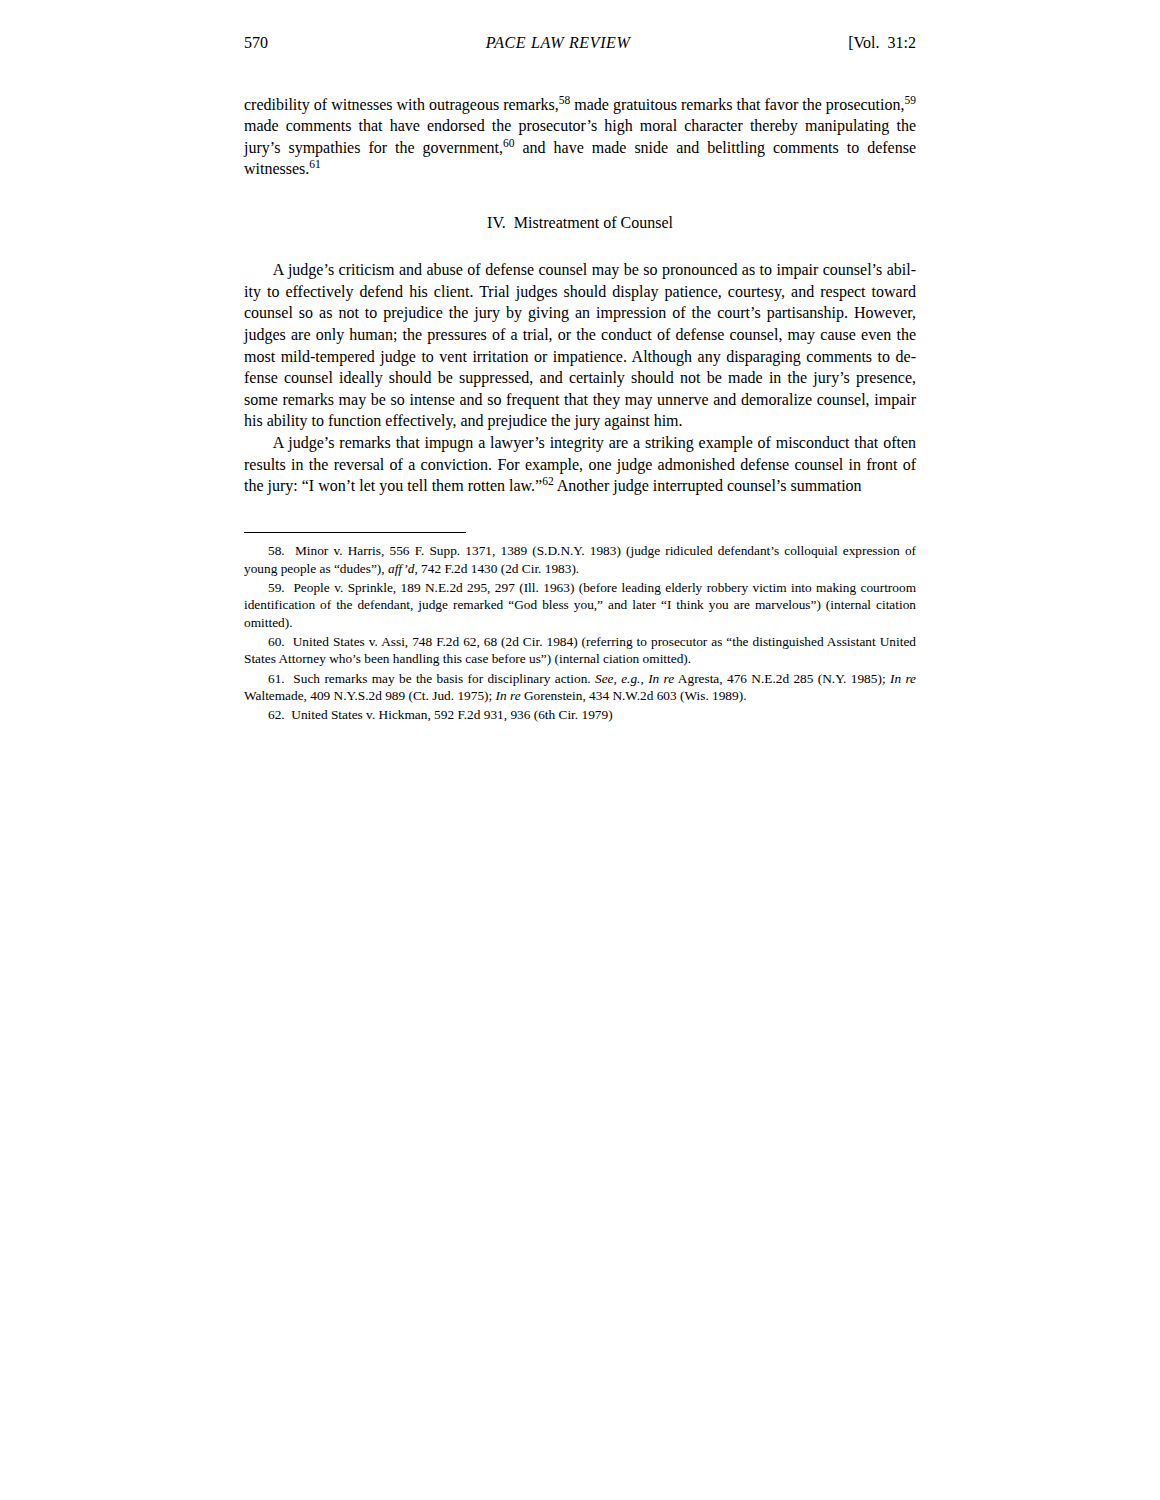570 PACE LAW REVIEW [Vol. 31:2
credibility of witnesses with outrageous remarks,58 made gratuitous remarks that favor the prosecution,59 made comments that have endorsed the prosecutor’s high moral character thereby manipulating the jury’s sympathies for the government,60 and have made snide and belittling comments to defense witnesses.61
IV. Mistreatment of Counsel
A judge’s criticism and abuse of defense counsel may be so pronounced as to impair counsel’s ability to effectively defend his client. Trial judges should display patience, courtesy, and respect toward counsel so as not to prejudice the jury by giving an impression of the court’s partisanship. However, judges are only human; the pressures of a trial, or the conduct of defense counsel, may cause even the most mild-tempered judge to vent irritation or impatience. Although any disparaging comments to defense counsel ideally should be suppressed, and certainly should not be made in the jury’s presence, some remarks may be so intense and so frequent that they may unnerve and demoralize counsel, impair his ability to function effectively, and prejudice the jury against him.
A judge’s remarks that impugn a lawyer’s integrity are a striking example of misconduct that often results in the reversal of a conviction. For example, one judge admonished defense counsel in front of the jury: “I won’t let you tell them rotten law.”62 Another judge interrupted counsel’s summation
58. Minor v. Harris, 556 F. Supp. 1371, 1389 (S.D.N.Y. 1983) (judge ridiculed defendant’s colloquial expression of young people as “dudes”), aff’d, 742 F.2d 1430 (2d Cir. 1983).
59. People v. Sprinkle, 189 N.E.2d 295, 297 (Ill. 1963) (before leading elderly robbery victim into making courtroom identification of the defendant, judge remarked “God bless you,” and later “I think you are marvelous”) (internal citation omitted).
60. United States v. Assi, 748 F.2d 62, 68 (2d Cir. 1984) (referring to prosecutor as “the distinguished Assistant United States Attorney who’s been handling this case before us”) (internal ciation omitted).
61. Such remarks may be the basis for disciplinary action. See, e.g., In re Agresta, 476 N.E.2d 285 (N.Y. 1985); In re Waltemade, 409 N.Y.S.2d 989 (Ct. Jud. 1975); In re Gorenstein, 434 N.W.2d 603 (Wis. 1989).
62. United States v. Hickman, 592 F.2d 931, 936 (6th Cir. 1979)